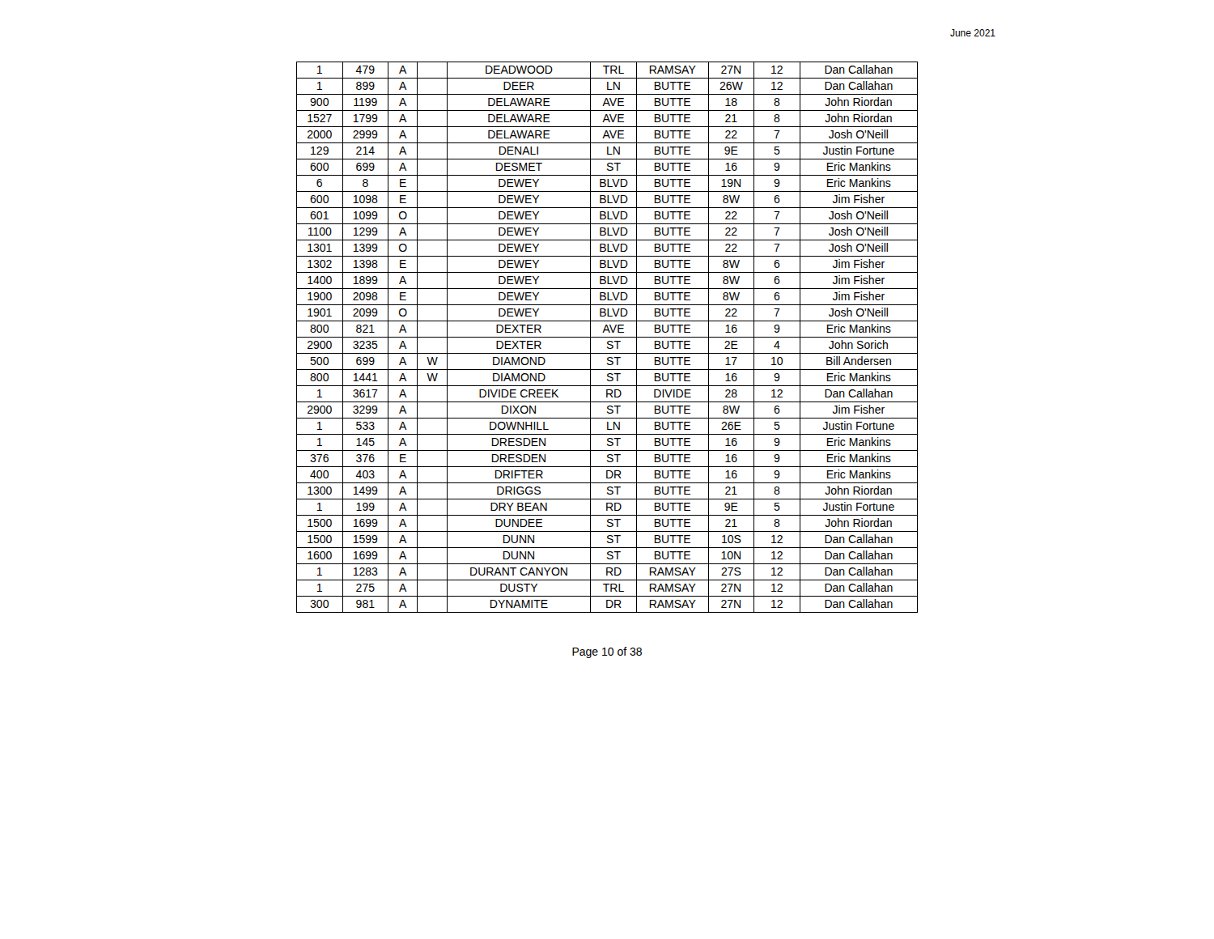June 2021
| 1 | 479 | A | | DEADWOOD | TRL | RAMSAY | 27N | 12 | Dan Callahan |
| 1 | 899 | A | | DEER | LN | BUTTE | 26W | 12 | Dan Callahan |
| 900 | 1199 | A | | DELAWARE | AVE | BUTTE | 18 | 8 | John Riordan |
| 1527 | 1799 | A | | DELAWARE | AVE | BUTTE | 21 | 8 | John Riordan |
| 2000 | 2999 | A | | DELAWARE | AVE | BUTTE | 22 | 7 | Josh O'Neill |
| 129 | 214 | A | | DENALI | LN | BUTTE | 9E | 5 | Justin Fortune |
| 600 | 699 | A | | DESMET | ST | BUTTE | 16 | 9 | Eric Mankins |
| 6 | 8 | E | | DEWEY | BLVD | BUTTE | 19N | 9 | Eric Mankins |
| 600 | 1098 | E | | DEWEY | BLVD | BUTTE | 8W | 6 | Jim Fisher |
| 601 | 1099 | O | | DEWEY | BLVD | BUTTE | 22 | 7 | Josh O'Neill |
| 1100 | 1299 | A | | DEWEY | BLVD | BUTTE | 22 | 7 | Josh O'Neill |
| 1301 | 1399 | O | | DEWEY | BLVD | BUTTE | 22 | 7 | Josh O'Neill |
| 1302 | 1398 | E | | DEWEY | BLVD | BUTTE | 8W | 6 | Jim Fisher |
| 1400 | 1899 | A | | DEWEY | BLVD | BUTTE | 8W | 6 | Jim Fisher |
| 1900 | 2098 | E | | DEWEY | BLVD | BUTTE | 8W | 6 | Jim Fisher |
| 1901 | 2099 | O | | DEWEY | BLVD | BUTTE | 22 | 7 | Josh O'Neill |
| 800 | 821 | A | | DEXTER | AVE | BUTTE | 16 | 9 | Eric Mankins |
| 2900 | 3235 | A | | DEXTER | ST | BUTTE | 2E | 4 | John Sorich |
| 500 | 699 | A | W | DIAMOND | ST | BUTTE | 17 | 10 | Bill Andersen |
| 800 | 1441 | A | W | DIAMOND | ST | BUTTE | 16 | 9 | Eric Mankins |
| 1 | 3617 | A | | DIVIDE CREEK | RD | DIVIDE | 28 | 12 | Dan Callahan |
| 2900 | 3299 | A | | DIXON | ST | BUTTE | 8W | 6 | Jim Fisher |
| 1 | 533 | A | | DOWNHILL | LN | BUTTE | 26E | 5 | Justin Fortune |
| 1 | 145 | A | | DRESDEN | ST | BUTTE | 16 | 9 | Eric Mankins |
| 376 | 376 | E | | DRESDEN | ST | BUTTE | 16 | 9 | Eric Mankins |
| 400 | 403 | A | | DRIFTER | DR | BUTTE | 16 | 9 | Eric Mankins |
| 1300 | 1499 | A | | DRIGGS | ST | BUTTE | 21 | 8 | John Riordan |
| 1 | 199 | A | | DRY BEAN | RD | BUTTE | 9E | 5 | Justin Fortune |
| 1500 | 1699 | A | | DUNDEE | ST | BUTTE | 21 | 8 | John Riordan |
| 1500 | 1599 | A | | DUNN | ST | BUTTE | 10S | 12 | Dan Callahan |
| 1600 | 1699 | A | | DUNN | ST | BUTTE | 10N | 12 | Dan Callahan |
| 1 | 1283 | A | | DURANT CANYON | RD | RAMSAY | 27S | 12 | Dan Callahan |
| 1 | 275 | A | | DUSTY | TRL | RAMSAY | 27N | 12 | Dan Callahan |
| 300 | 981 | A | | DYNAMITE | DR | RAMSAY | 27N | 12 | Dan Callahan |
Page 10 of 38